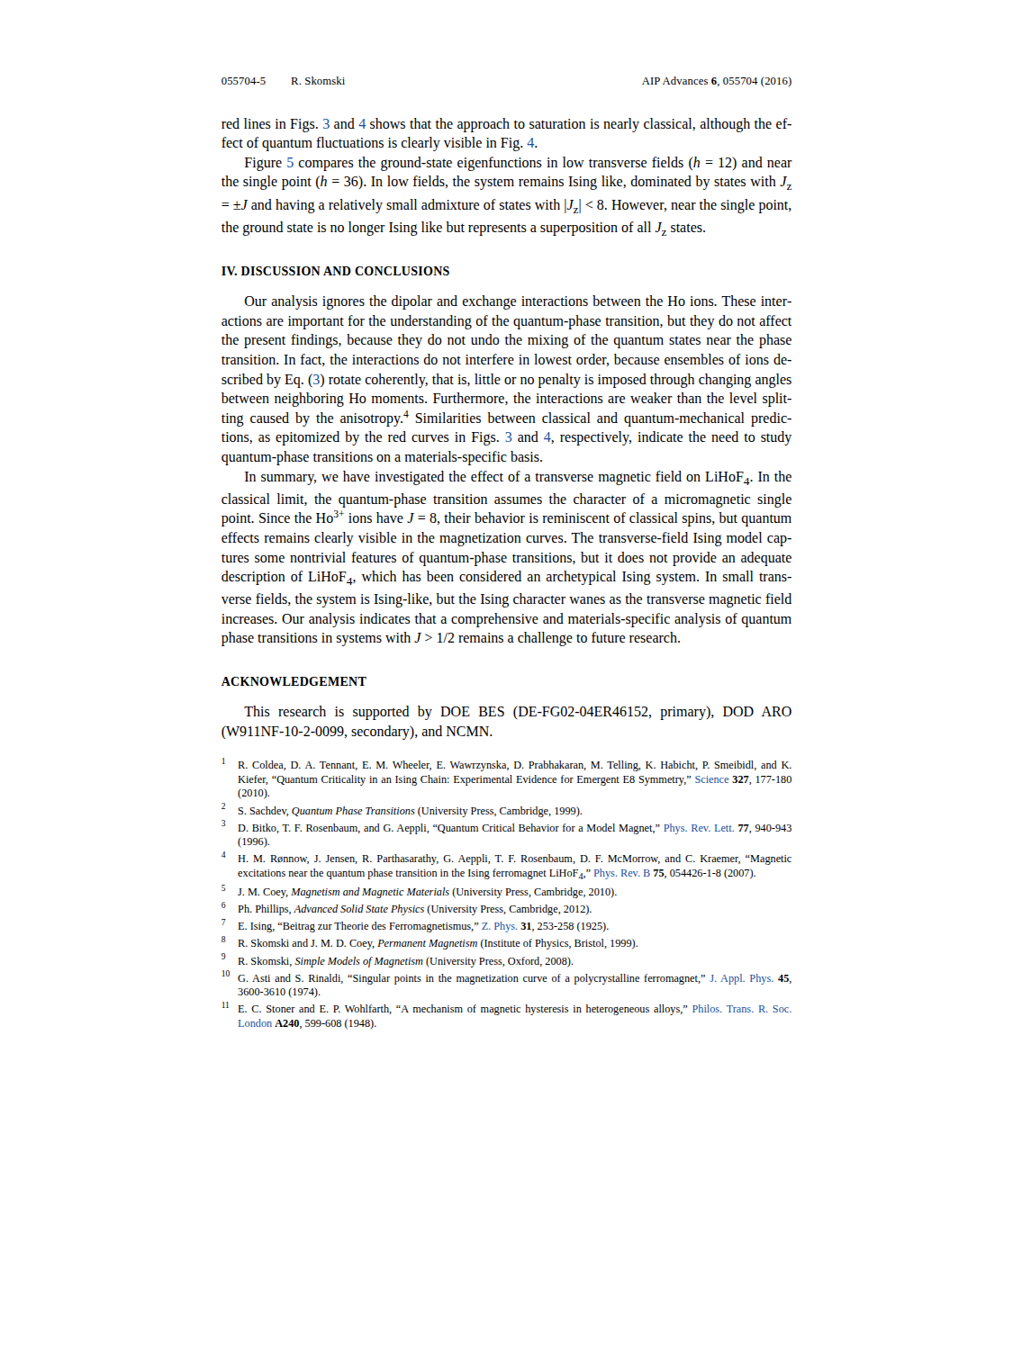055704-5 R. Skomski
AIP Advances 6, 055704 (2016)
red lines in Figs. 3 and 4 shows that the approach to saturation is nearly classical, although the effect of quantum fluctuations is clearly visible in Fig. 4.
Figure 5 compares the ground-state eigenfunctions in low transverse fields (h = 12) and near the single point (h = 36). In low fields, the system remains Ising like, dominated by states with Jz = ±J and having a relatively small admixture of states with |Jz| < 8. However, near the single point, the ground state is no longer Ising like but represents a superposition of all Jz states.
IV. DISCUSSION AND CONCLUSIONS
Our analysis ignores the dipolar and exchange interactions between the Ho ions. These interactions are important for the understanding of the quantum-phase transition, but they do not affect the present findings, because they do not undo the mixing of the quantum states near the phase transition. In fact, the interactions do not interfere in lowest order, because ensembles of ions described by Eq. (3) rotate coherently, that is, little or no penalty is imposed through changing angles between neighboring Ho moments. Furthermore, the interactions are weaker than the level splitting caused by the anisotropy.4 Similarities between classical and quantum-mechanical predictions, as epitomized by the red curves in Figs. 3 and 4, respectively, indicate the need to study quantum-phase transitions on a materials-specific basis.
In summary, we have investigated the effect of a transverse magnetic field on LiHoF4. In the classical limit, the quantum-phase transition assumes the character of a micromagnetic single point. Since the Ho3+ ions have J = 8, their behavior is reminiscent of classical spins, but quantum effects remains clearly visible in the magnetization curves. The transverse-field Ising model captures some nontrivial features of quantum-phase transitions, but it does not provide an adequate description of LiHoF4, which has been considered an archetypical Ising system. In small transverse fields, the system is Ising-like, but the Ising character wanes as the transverse magnetic field increases. Our analysis indicates that a comprehensive and materials-specific analysis of quantum phase transitions in systems with J > 1/2 remains a challenge to future research.
ACKNOWLEDGEMENT
This research is supported by DOE BES (DE-FG02-04ER46152, primary), DOD ARO (W911NF-10-2-0099, secondary), and NCMN.
R. Coldea, D. A. Tennant, E. M. Wheeler, E. Wawrzynska, D. Prabhakaran, M. Telling, K. Habicht, P. Smeibidl, and K. Kiefer, “Quantum Criticality in an Ising Chain: Experimental Evidence for Emergent E8 Symmetry,” Science 327, 177-180 (2010).
S. Sachdev, Quantum Phase Transitions (University Press, Cambridge, 1999).
D. Bitko, T. F. Rosenbaum, and G. Aeppli, “Quantum Critical Behavior for a Model Magnet,” Phys. Rev. Lett. 77, 940-943 (1996).
H. M. Rønnow, J. Jensen, R. Parthasarathy, G. Aeppli, T. F. Rosenbaum, D. F. McMorrow, and C. Kraemer, “Magnetic excitations near the quantum phase transition in the Ising ferromagnet LiHoF4,” Phys. Rev. B 75, 054426-1-8 (2007).
J. M. Coey, Magnetism and Magnetic Materials (University Press, Cambridge, 2010).
Ph. Phillips, Advanced Solid State Physics (University Press, Cambridge, 2012).
E. Ising, “Beitrag zur Theorie des Ferromagnetismus,” Z. Phys. 31, 253-258 (1925).
R. Skomski and J. M. D. Coey, Permanent Magnetism (Institute of Physics, Bristol, 1999).
R. Skomski, Simple Models of Magnetism (University Press, Oxford, 2008).
G. Asti and S. Rinaldi, “Singular points in the magnetization curve of a polycrystalline ferromagnet,” J. Appl. Phys. 45, 3600-3610 (1974).
E. C. Stoner and E. P. Wohlfarth, “A mechanism of magnetic hysteresis in heterogeneous alloys,” Philos. Trans. R. Soc. London A240, 599-608 (1948).